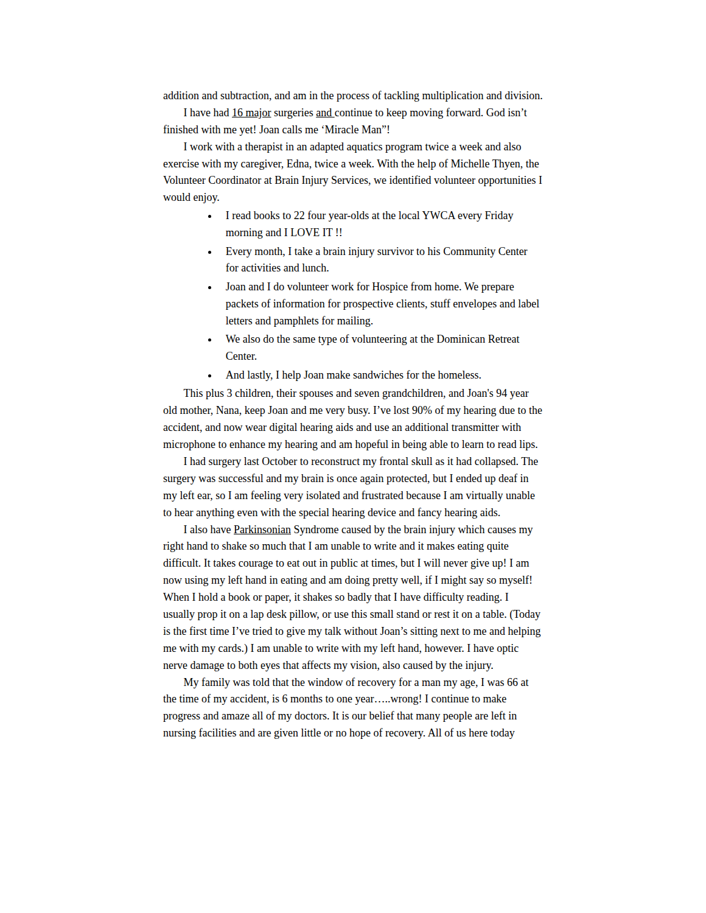addition and subtraction, and am in the process of tackling multiplication and division.
I have had 16 major surgeries and continue to keep moving forward. God isn’t finished with me yet! Joan calls me ‘Miracle Man”!
I work with a therapist in an adapted aquatics program twice a week and also exercise with my caregiver, Edna, twice a week. With the help of Michelle Thyen, the Volunteer Coordinator at Brain Injury Services, we identified volunteer opportunities I would enjoy.
I read books to 22 four year-olds at the local YWCA every Friday morning and I LOVE IT !!
Every month, I take a brain injury survivor to his Community Center for activities and lunch.
Joan and I do volunteer work for Hospice from home. We prepare packets of information for prospective clients, stuff envelopes and label letters and pamphlets for mailing.
We also do the same type of volunteering at the Dominican Retreat Center.
And lastly, I help Joan make sandwiches for the homeless.
This plus 3 children, their spouses and seven grandchildren, and Joan's 94 year old mother, Nana, keep Joan and me very busy. I’ve lost 90% of my hearing due to the accident, and now wear digital hearing aids and use an additional transmitter with microphone to enhance my hearing and am hopeful in being able to learn to read lips.
I had surgery last October to reconstruct my frontal skull as it had collapsed. The surgery was successful and my brain is once again protected, but I ended up deaf in my left ear, so I am feeling very isolated and frustrated because I am virtually unable to hear anything even with the special hearing device and fancy hearing aids.
I also have Parkinsonian Syndrome caused by the brain injury which causes my right hand to shake so much that I am unable to write and it makes eating quite difficult. It takes courage to eat out in public at times, but I will never give up! I am now using my left hand in eating and am doing pretty well, if I might say so myself! When I hold a book or paper, it shakes so badly that I have difficulty reading. I usually prop it on a lap desk pillow, or use this small stand or rest it on a table. (Today is the first time I’ve tried to give my talk without Joan’s sitting next to me and helping me with my cards.) I am unable to write with my left hand, however. I have optic nerve damage to both eyes that affects my vision, also caused by the injury.
My family was told that the window of recovery for a man my age, I was 66 at the time of my accident, is 6 months to one year…..wrong! I continue to make progress and amaze all of my doctors. It is our belief that many people are left in nursing facilities and are given little or no hope of recovery. All of us here today